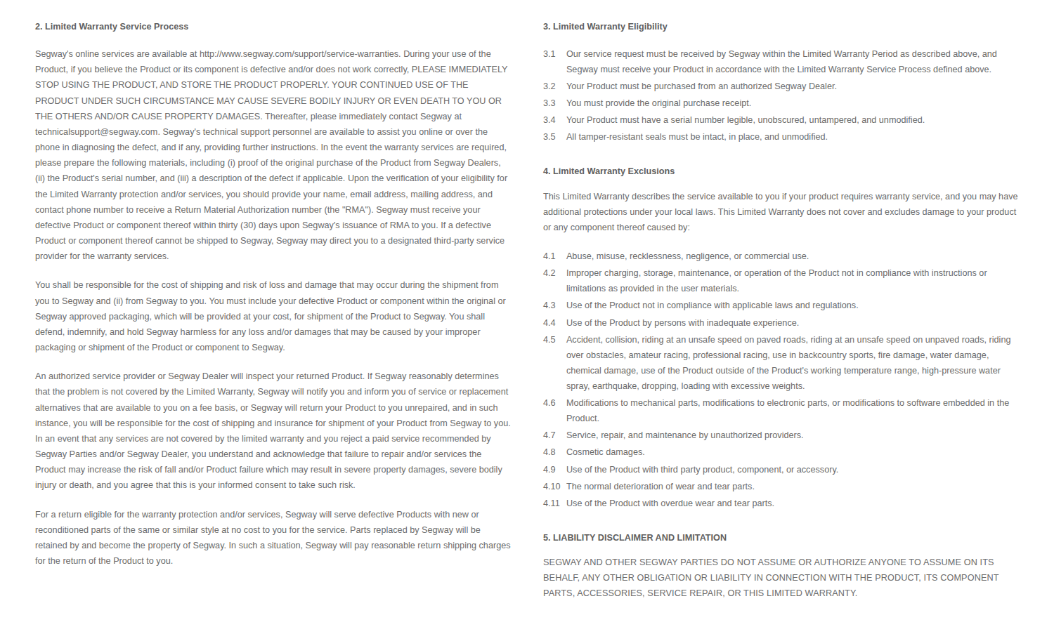2. Limited Warranty Service Process
Segway's online services are available at http://www.segway.com/support/service-warranties. During your use of the Product, if you believe the Product or its component is defective and/or does not work correctly, PLEASE IMMEDIATELY STOP USING THE PRODUCT, AND STORE THE PRODUCT PROPERLY. YOUR CONTINUED USE OF THE PRODUCT UNDER SUCH CIRCUMSTANCE MAY CAUSE SEVERE BODILY INJURY OR EVEN DEATH TO YOU OR THE OTHERS AND/OR CAUSE PROPERTY DAMAGES. Thereafter, please immediately contact Segway at technicalsupport@segway.com. Segway's technical support personnel are available to assist you online or over the phone in diagnosing the defect, and if any, providing further instructions. In the event the warranty services are required, please prepare the following materials, including (i) proof of the original purchase of the Product from Segway Dealers, (ii) the Product's serial number, and (iii) a description of the defect if applicable. Upon the verification of your eligibility for the Limited Warranty protection and/or services, you should provide your name, email address, mailing address, and contact phone number to receive a Return Material Authorization number (the "RMA"). Segway must receive your defective Product or component thereof within thirty (30) days upon Segway's issuance of RMA to you. If a defective Product or component thereof cannot be shipped to Segway, Segway may direct you to a designated third-party service provider for the warranty services.
You shall be responsible for the cost of shipping and risk of loss and damage that may occur during the shipment from you to Segway and (ii) from Segway to you. You must include your defective Product or component within the original or Segway approved packaging, which will be provided at your cost, for shipment of the Product to Segway. You shall defend, indemnify, and hold Segway harmless for any loss and/or damages that may be caused by your improper packaging or shipment of the Product or component to Segway.
An authorized service provider or Segway Dealer will inspect your returned Product. If Segway reasonably determines that the problem is not covered by the Limited Warranty, Segway will notify you and inform you of service or replacement alternatives that are available to you on a fee basis, or Segway will return your Product to you unrepaired, and in such instance, you will be responsible for the cost of shipping and insurance for shipment of your Product from Segway to you. In an event that any services are not covered by the limited warranty and you reject a paid service recommended by Segway Parties and/or Segway Dealer, you understand and acknowledge that failure to repair and/or services the Product may increase the risk of fall and/or Product failure which may result in severe property damages, severe bodily injury or death, and you agree that this is your informed consent to take such risk.
For a return eligible for the warranty protection and/or services, Segway will serve defective Products with new or reconditioned parts of the same or similar style at no cost to you for the service. Parts replaced by Segway will be retained by and become the property of Segway. In such a situation, Segway will pay reasonable return shipping charges for the return of the Product to you.
3. Limited Warranty Eligibility
3.1 Our service request must be received by Segway within the Limited Warranty Period as described above, and Segway must receive your Product in accordance with the Limited Warranty Service Process defined above.
3.2 Your Product must be purchased from an authorized Segway Dealer.
3.3 You must provide the original purchase receipt.
3.4 Your Product must have a serial number legible, unobscured, untampered, and unmodified.
3.5 All tamper-resistant seals must be intact, in place, and unmodified.
4. Limited Warranty Exclusions
This Limited Warranty describes the service available to you if your product requires warranty service, and you may have additional protections under your local laws. This Limited Warranty does not cover and excludes damage to your product or any component thereof caused by:
4.1 Abuse, misuse, recklessness, negligence, or commercial use.
4.2 Improper charging, storage, maintenance, or operation of the Product not in compliance with instructions or limitations as provided in the user materials.
4.3 Use of the Product not in compliance with applicable laws and regulations.
4.4 Use of the Product by persons with inadequate experience.
4.5 Accident, collision, riding at an unsafe speed on paved roads, riding at an unsafe speed on unpaved roads, riding over obstacles, amateur racing, professional racing, use in backcountry sports, fire damage, water damage, chemical damage, use of the Product outside of the Product's working temperature range, high-pressure water spray, earthquake, dropping, loading with excessive weights.
4.6 Modifications to mechanical parts, modifications to electronic parts, or modifications to software embedded in the Product.
4.7 Service, repair, and maintenance by unauthorized providers.
4.8 Cosmetic damages.
4.9 Use of the Product with third party product, component, or accessory.
4.10 The normal deterioration of wear and tear parts.
4.11 Use of the Product with overdue wear and tear parts.
5. LIABILITY DISCLAIMER AND LIMITATION
SEGWAY AND OTHER SEGWAY PARTIES DO NOT ASSUME OR AUTHORIZE ANYONE TO ASSUME ON ITS BEHALF, ANY OTHER OBLIGATION OR LIABILITY IN CONNECTION WITH THE PRODUCT, ITS COMPONENT PARTS, ACCESSORIES, SERVICE REPAIR, OR THIS LIMITED WARRANTY.